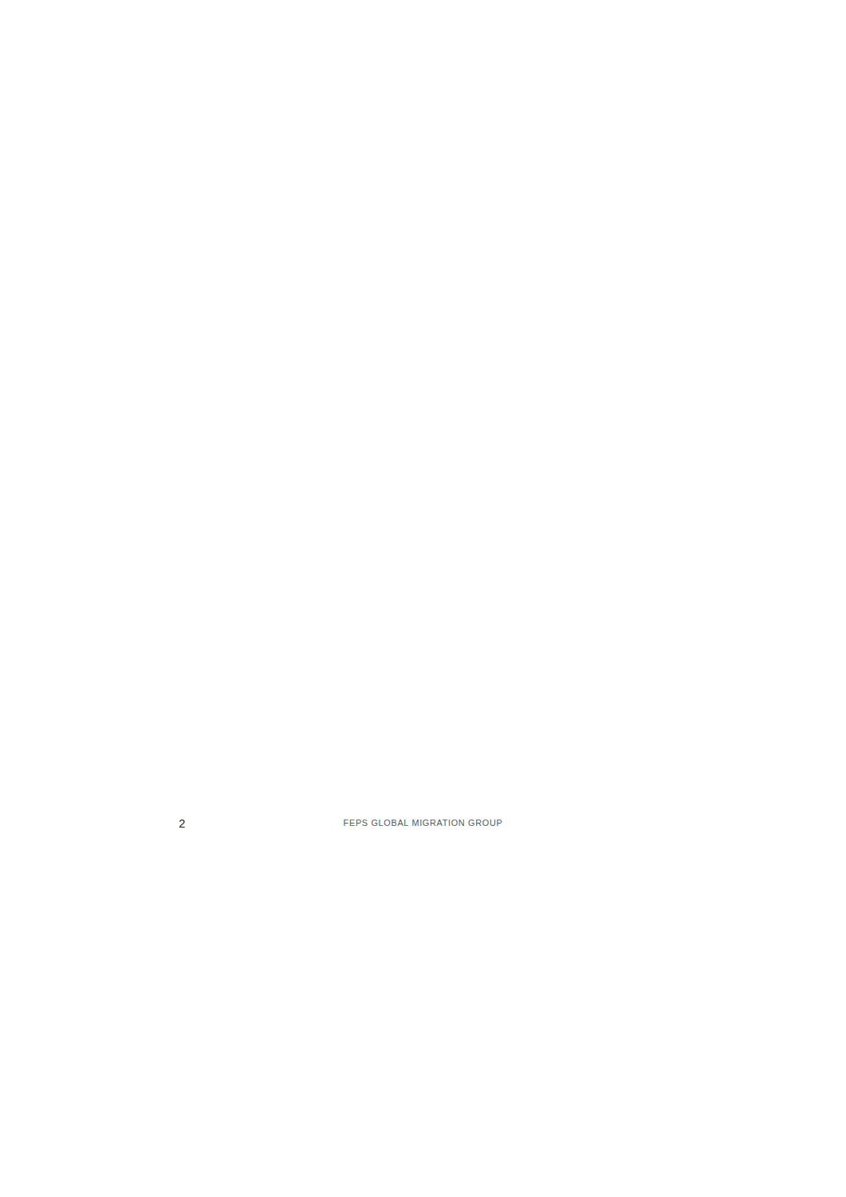2
FEPS Global Migration Group